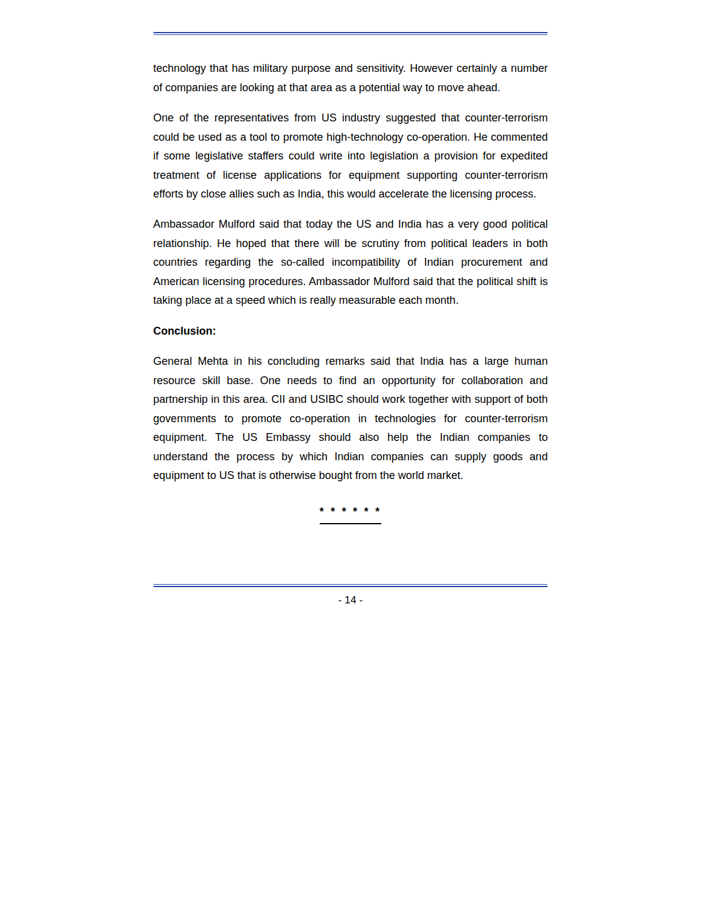technology that has military purpose and sensitivity. However certainly a number of companies are looking at that area as a potential way to move ahead.
One of the representatives from US industry suggested that counter-terrorism could be used as a tool to promote high-technology co-operation. He commented if some legislative staffers could write into legislation a provision for expedited treatment of license applications for equipment supporting counter-terrorism efforts by close allies such as India, this would accelerate the licensing process.
Ambassador Mulford said that today the US and India has a very good political relationship. He hoped that there will be scrutiny from political leaders in both countries regarding the so-called incompatibility of Indian procurement and American licensing procedures. Ambassador Mulford said that the political shift is taking place at a speed which is really measurable each month.
Conclusion:
General Mehta in his concluding remarks said that India has a large human resource skill base. One needs to find an opportunity for collaboration and partnership in this area. CII and USIBC should work together with support of both governments to promote co-operation in technologies for counter-terrorism equipment. The US Embassy should also help the Indian companies to understand the process by which Indian companies can supply goods and equipment to US that is otherwise bought from the world market.
* * * * * *
- 14 -